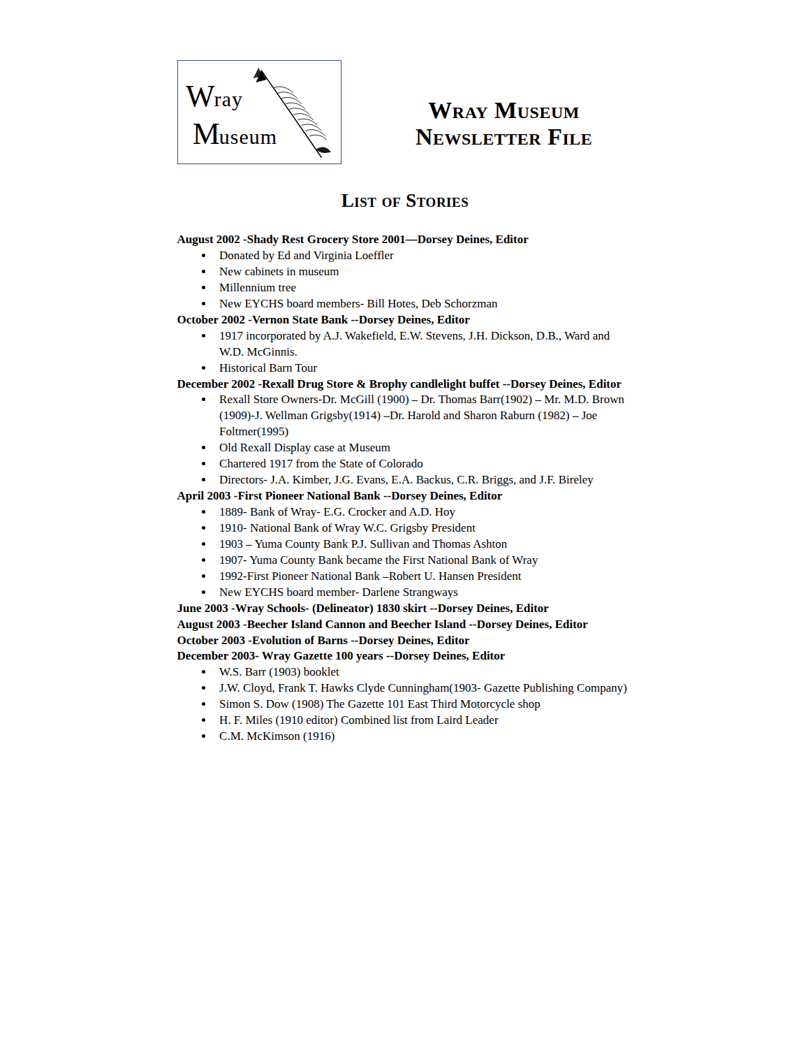Wray
Museum
Wray Museum
Newsletter File
List of Stories
August 2002 -Shady Rest Grocery Store 2001—Dorsey Deines, Editor
Donated by Ed and Virginia Loeffler
New cabinets in museum
Millennium tree
New EYCHS board members- Bill Hotes, Deb Schorzman
October 2002 -Vernon State Bank --Dorsey Deines, Editor
1917 incorporated by A.J. Wakefield, E.W. Stevens, J.H. Dickson, D.B., Ward and W.D. McGinnis.
Historical Barn Tour
December 2002 -Rexall Drug Store & Brophy candlelight buffet --Dorsey Deines, Editor
Rexall Store Owners-Dr. McGill (1900) – Dr. Thomas Barr(1902) – Mr. M.D. Brown (1909)-J. Wellman Grigsby(1914) –Dr. Harold and Sharon Raburn (1982) – Joe Foltmer(1995)
Old Rexall Display case at Museum
Chartered 1917 from the State of Colorado
Directors- J.A. Kimber, J.G. Evans, E.A. Backus, C.R. Briggs, and J.F. Bireley
April 2003 -First Pioneer National Bank --Dorsey Deines, Editor
1889- Bank of Wray- E.G. Crocker and A.D. Hoy
1910- National Bank of Wray W.C. Grigsby President
1903 – Yuma County Bank P.J. Sullivan and Thomas Ashton
1907- Yuma County Bank became the First National Bank of Wray
1992-First Pioneer National Bank –Robert U. Hansen President
New EYCHS board member- Darlene Strangways
June 2003 -Wray Schools- (Delineator) 1830 skirt --Dorsey Deines, Editor
August 2003 -Beecher Island Cannon and Beecher Island --Dorsey Deines, Editor
October 2003 -Evolution of Barns --Dorsey Deines, Editor
December 2003- Wray Gazette 100 years --Dorsey Deines, Editor
W.S. Barr (1903) booklet
J.W. Cloyd, Frank T. Hawks Clyde Cunningham(1903- Gazette Publishing Company)
Simon S. Dow (1908) The Gazette 101 East Third Motorcycle shop
H. F. Miles (1910 editor) Combined list from Laird Leader
C.M. McKimson (1916)